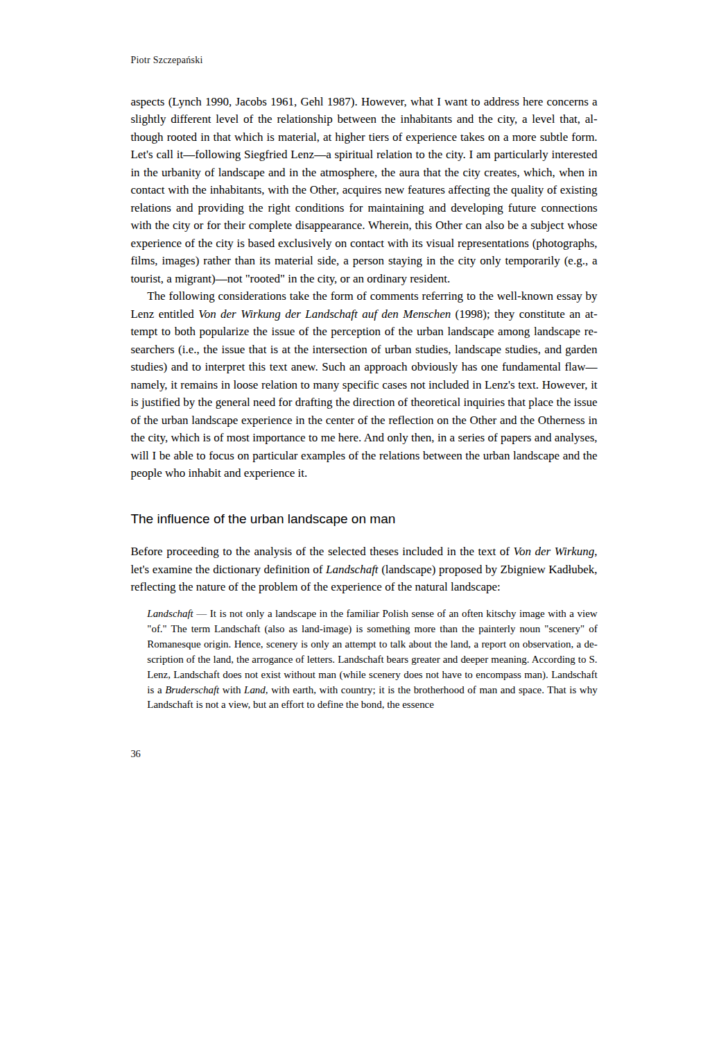Piotr Szczepański
aspects (Lynch 1990, Jacobs 1961, Gehl 1987). However, what I want to address here concerns a slightly different level of the relationship between the inhabitants and the city, a level that, although rooted in that which is material, at higher tiers of experience takes on a more subtle form. Let's call it—following Siegfried Lenz—a spiritual relation to the city. I am particularly interested in the urbanity of landscape and in the atmosphere, the aura that the city creates, which, when in contact with the inhabitants, with the Other, acquires new features affecting the quality of existing relations and providing the right conditions for maintaining and developing future connections with the city or for their complete disappearance. Wherein, this Other can also be a subject whose experience of the city is based exclusively on contact with its visual representations (photographs, films, images) rather than its material side, a person staying in the city only temporarily (e.g., a tourist, a migrant)—not "rooted" in the city, or an ordinary resident.
The following considerations take the form of comments referring to the well-known essay by Lenz entitled Von der Wirkung der Landschaft auf den Menschen (1998); they constitute an attempt to both popularize the issue of the perception of the urban landscape among landscape researchers (i.e., the issue that is at the intersection of urban studies, landscape studies, and garden studies) and to interpret this text anew. Such an approach obviously has one fundamental flaw—namely, it remains in loose relation to many specific cases not included in Lenz's text. However, it is justified by the general need for drafting the direction of theoretical inquiries that place the issue of the urban landscape experience in the center of the reflection on the Other and the Otherness in the city, which is of most importance to me here. And only then, in a series of papers and analyses, will I be able to focus on particular examples of the relations between the urban landscape and the people who inhabit and experience it.
The influence of the urban landscape on man
Before proceeding to the analysis of the selected theses included in the text of Von der Wirkung, let's examine the dictionary definition of Landschaft (landscape) proposed by Zbigniew Kadłubek, reflecting the nature of the problem of the experience of the natural landscape:
Landschaft — It is not only a landscape in the familiar Polish sense of an often kitschy image with a view "of." The term Landschaft (also as land-image) is something more than the painterly noun "scenery" of Romanesque origin. Hence, scenery is only an attempt to talk about the land, a report on observation, a description of the land, the arrogance of letters. Landschaft bears greater and deeper meaning. According to S. Lenz, Landschaft does not exist without man (while scenery does not have to encompass man). Landschaft is a Bruderschaft with Land, with earth, with country; it is the brotherhood of man and space. That is why Landschaft is not a view, but an effort to define the bond, the essence
36